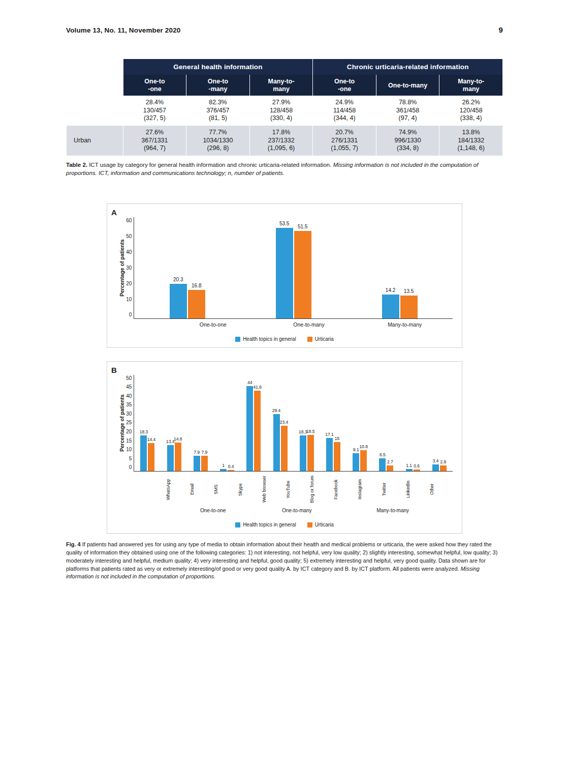Volume 13, No. 11, November 2020
9
| | General health information | Chronic urticaria-related information |
| --- | --- | --- |
| | One-to -one | One-to -many | Many-to- many | One-to -one | One-to-many | Many-to- many |
| | 28.4% 130/457 (327, 5) | 82.3% 376/457 (81, 5) | 27.9% 128/458 (330, 4) | 24.9% 114/458 (344, 4) | 78.8% 361/458 (97, 4) | 26.2% 120/458 (338, 4) |
| Urban | 27.6% 367/1331 (964, 7) | 77.7% 1034/1330 (296, 8) | 17.8% 237/1332 (1,095, 6) | 20.7% 276/1331 (1,055, 7) | 74.9% 996/1330 (334, 8) | 13.8% 184/1332 (1,148, 6) |
Table 2. ICT usage by category for general health information and chronic urticaria-related information. Missing information is not included in the computation of proportions. ICT, information and communications technology; n, number of patients.
A
Percentage of patients
60
50
40
30
20
10
0
20.3
16.8
53.5
51.5
14.2
13.5
One-to-one
One-to-many
Many-to-many
Health topics in general
Urticaria
B
Percentage of patients
50
45
40
35
30
25
20
15
10
5
0
18.3
14.4
13.4
14.8
7.9
7.9
1
0.4
44
41.6
29.4
23.4
18.3
18.5
17.1
15
9.1
10.8
6.5
2.7
1.1
0.6
3.4
2.8
WhatsApp
Email
SMS
Skype
Web browser
YouTube
Blog or forum
Facebook
Instagram
Twitter
LinkedIn
Other
One-to-one
One-to-many
Many-to-many
Health topics in general
Urticaria
Fig. 4 If patients had answered yes for using any type of media to obtain information about their health and medical problems or urticaria, the were asked how they rated the quality of information they obtained using one of the following categories: 1) not interesting, not helpful, very low quality; 2) slightly interesting, somewhat helpful, low quality; 3) moderately interesting and helpful, medium quality; 4) very interesting and helpful, good quality; 5) extremely interesting and helpful, very good quality. Data shown are for platforms that patients rated as very or extremely interesting/of good or very good quality A. by ICT category and B. by ICT platform. All patients were analyzed. Missing information is not included in the computation of proportions.